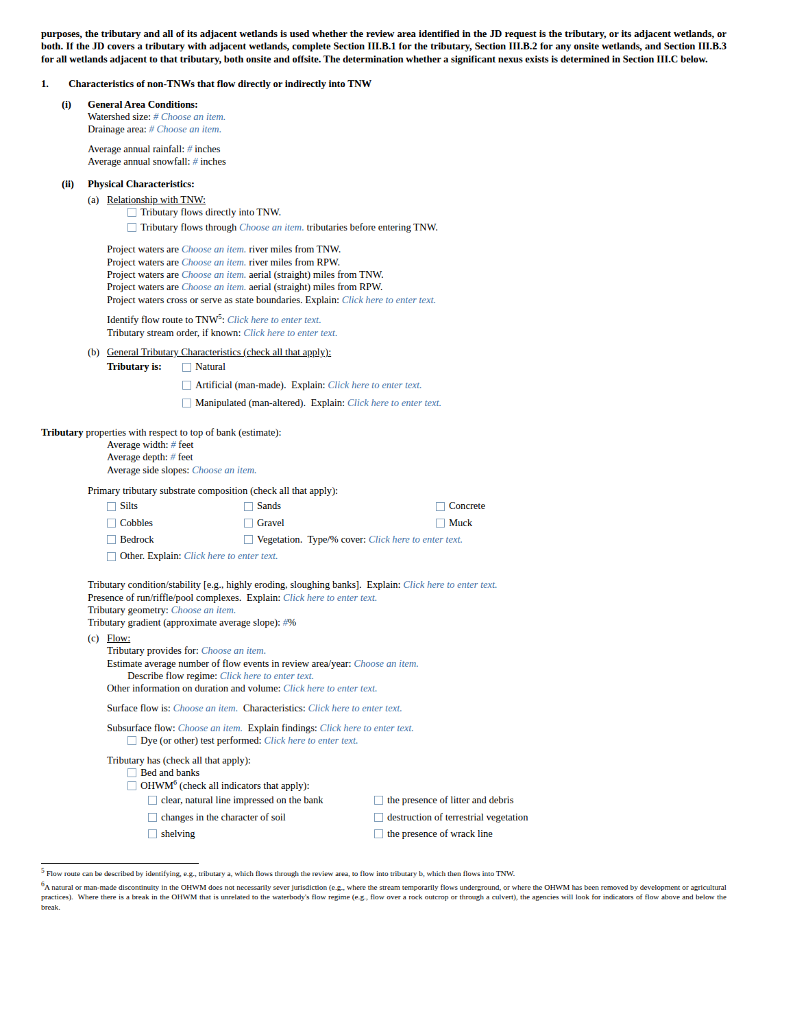purposes, the tributary and all of its adjacent wetlands is used whether the review area identified in the JD request is the tributary, or its adjacent wetlands, or both. If the JD covers a tributary with adjacent wetlands, complete Section III.B.1 for the tributary, Section III.B.2 for any onsite wetlands, and Section III.B.3 for all wetlands adjacent to that tributary, both onsite and offsite. The determination whether a significant nexus exists is determined in Section III.C below.
1.
Characteristics of non-TNWs that flow directly or indirectly into TNW
(i)
General Area Conditions:
Watershed size: # Choose an item.
Drainage area: # Choose an item.
Average annual rainfall: # inches
Average annual snowfall: # inches
(ii)
Physical Characteristics:
(a)
Relationship with TNW:
Tributary flows directly into TNW.
Tributary flows through Choose an item. tributaries before entering TNW.
Project waters are Choose an item. river miles from TNW.
Project waters are Choose an item. river miles from RPW.
Project waters are Choose an item. aerial (straight) miles from TNW.
Project waters are Choose an item. aerial (straight) miles from RPW.
Project waters cross or serve as state boundaries. Explain: Click here to enter text.
Identify flow route to TNW5: Click here to enter text.
Tributary stream order, if known: Click here to enter text.
(b)
General Tributary Characteristics (check all that apply):
Tributary is:
Natural
Artificial (man-made). Explain: Click here to enter text.
Manipulated (man-altered). Explain: Click here to enter text.
Tributary properties with respect to top of bank (estimate):
Average width: # feet
Average depth: # feet
Average side slopes: Choose an item.
Primary tributary substrate composition (check all that apply):
| Silts | Sands | Concrete |
| Cobbles | Gravel | Muck |
| Bedrock | Vegetation. Type/% cover: Click here to enter text. |
| Other. Explain: Click here to enter text. |
Tributary condition/stability [e.g., highly eroding, sloughing banks]. Explain: Click here to enter text.
Presence of run/riffle/pool complexes. Explain: Click here to enter text.
Tributary geometry: Choose an item.
Tributary gradient (approximate average slope): #%
(c)
Flow:
Tributary provides for: Choose an item.
Estimate average number of flow events in review area/year: Choose an item.
Describe flow regime: Click here to enter text.
Other information on duration and volume: Click here to enter text.
Surface flow is: Choose an item. Characteristics: Click here to enter text.
Subsurface flow: Choose an item. Explain findings: Click here to enter text.
Dye (or other) test performed: Click here to enter text.
Tributary has (check all that apply):
Bed and banks
OHWM6 (check all indicators that apply):
| clear, natural line impressed on the bank | the presence of litter and debris |
| changes in the character of soil | destruction of terrestrial vegetation |
| shelving | the presence of wrack line |
5 Flow route can be described by identifying, e.g., tributary a, which flows through the review area, to flow into tributary b, which then flows into TNW.
6 A natural or man-made discontinuity in the OHWM does not necessarily sever jurisdiction (e.g., where the stream temporarily flows underground, or where the OHWM has been removed by development or agricultural practices). Where there is a break in the OHWM that is unrelated to the waterbody's flow regime (e.g., flow over a rock outcrop or through a culvert), the agencies will look for indicators of flow above and below the break.